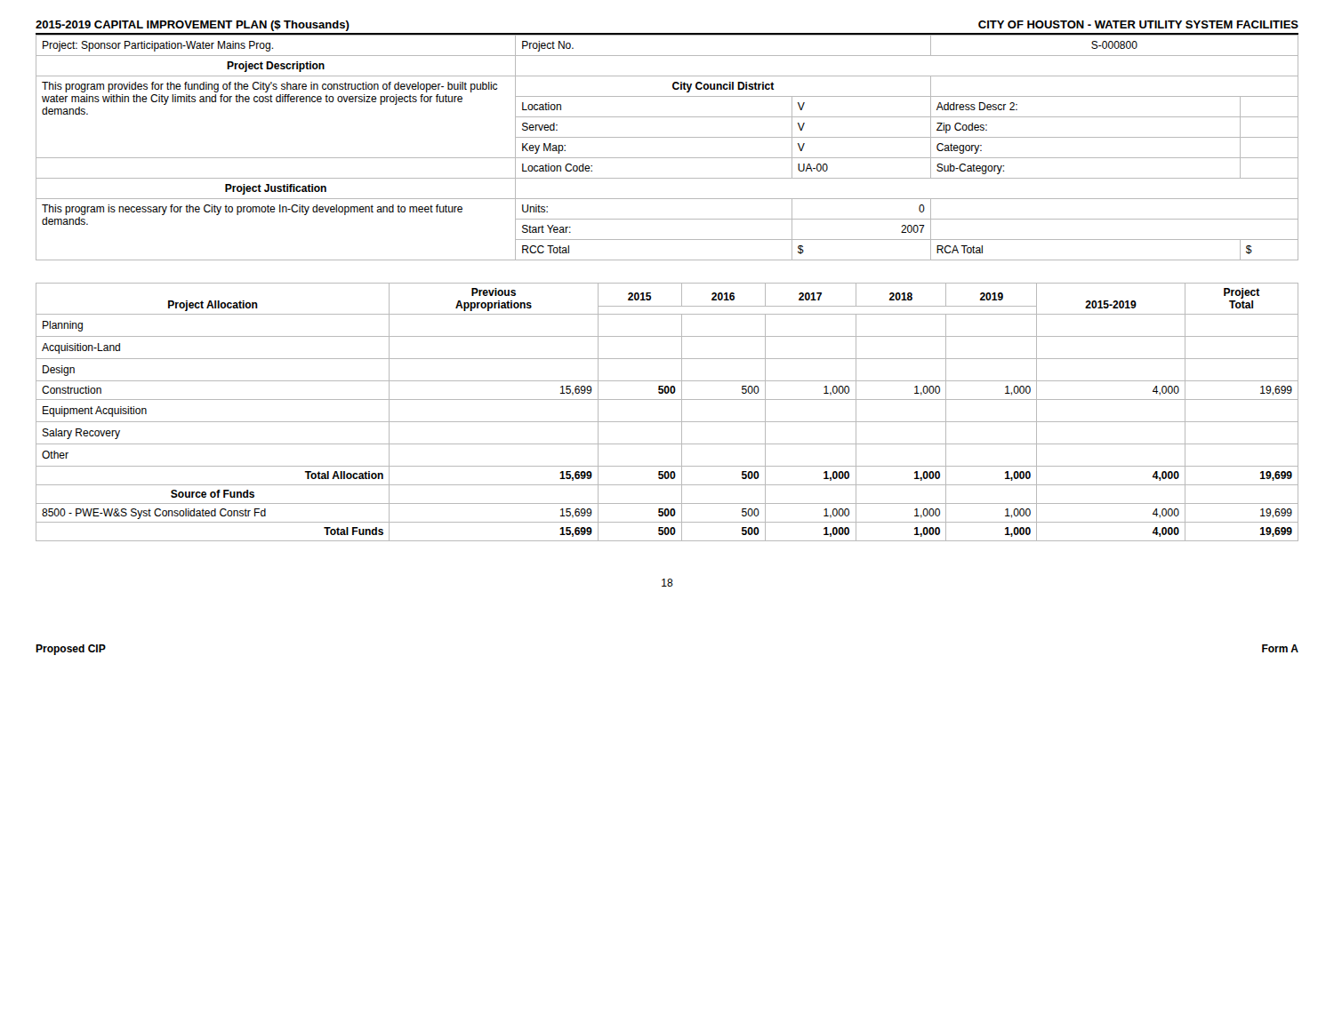2015-2019 CAPITAL IMPROVEMENT PLAN ($ Thousands)
CITY OF HOUSTON - WATER UTILITY SYSTEM FACILITIES
| Project: Sponsor Participation-Water Mains Prog. | Project No. | S-000800 |
| Project Description | |
| This program provides for the funding of the City's share in construction of developer- built public water mains within the City limits and for the cost difference to oversize projects for future demands. | City Council District | |
| Location | V | Address Descr 2: | |
| Served: | V | Zip Codes: | |
| Key Map: | V | Category: | |
| | Location Code: | UA-00 | Sub-Category: | |
| Project Justification | |
| This program is necessary for the City to promote In-City development and to meet future demands. | Units: | 0 | |
| Start Year: | 2007 | |
| RCC Total | $ | RCA Total | $ |
| Project Allocation | Previous Appropriations | 2015 | 2016 | 2017 | 2018 | 2019 | 2015-2019 | Project Total |
| --- | --- | --- | --- | --- | --- | --- | --- | --- |
| Planning | | | | | | | | |
| Acquisition-Land | | | | | | | | |
| Design | | | | | | | | |
| Construction | 15,699 | 500 | 500 | 1,000 | 1,000 | 1,000 | 4,000 | 19,699 |
| Equipment Acquisition | | | | | | | | |
| Salary Recovery | | | | | | | | |
| Other | | | | | | | | |
| Total Allocation | 15,699 | 500 | 500 | 1,000 | 1,000 | 1,000 | 4,000 | 19,699 |
| Source of Funds | | | | | | | | |
| 8500 - PWE-W&S Syst Consolidated Constr Fd | 15,699 | 500 | 500 | 1,000 | 1,000 | 1,000 | 4,000 | 19,699 |
| Total Funds | 15,699 | 500 | 500 | 1,000 | 1,000 | 1,000 | 4,000 | 19,699 |
18
Proposed CIP
Form A